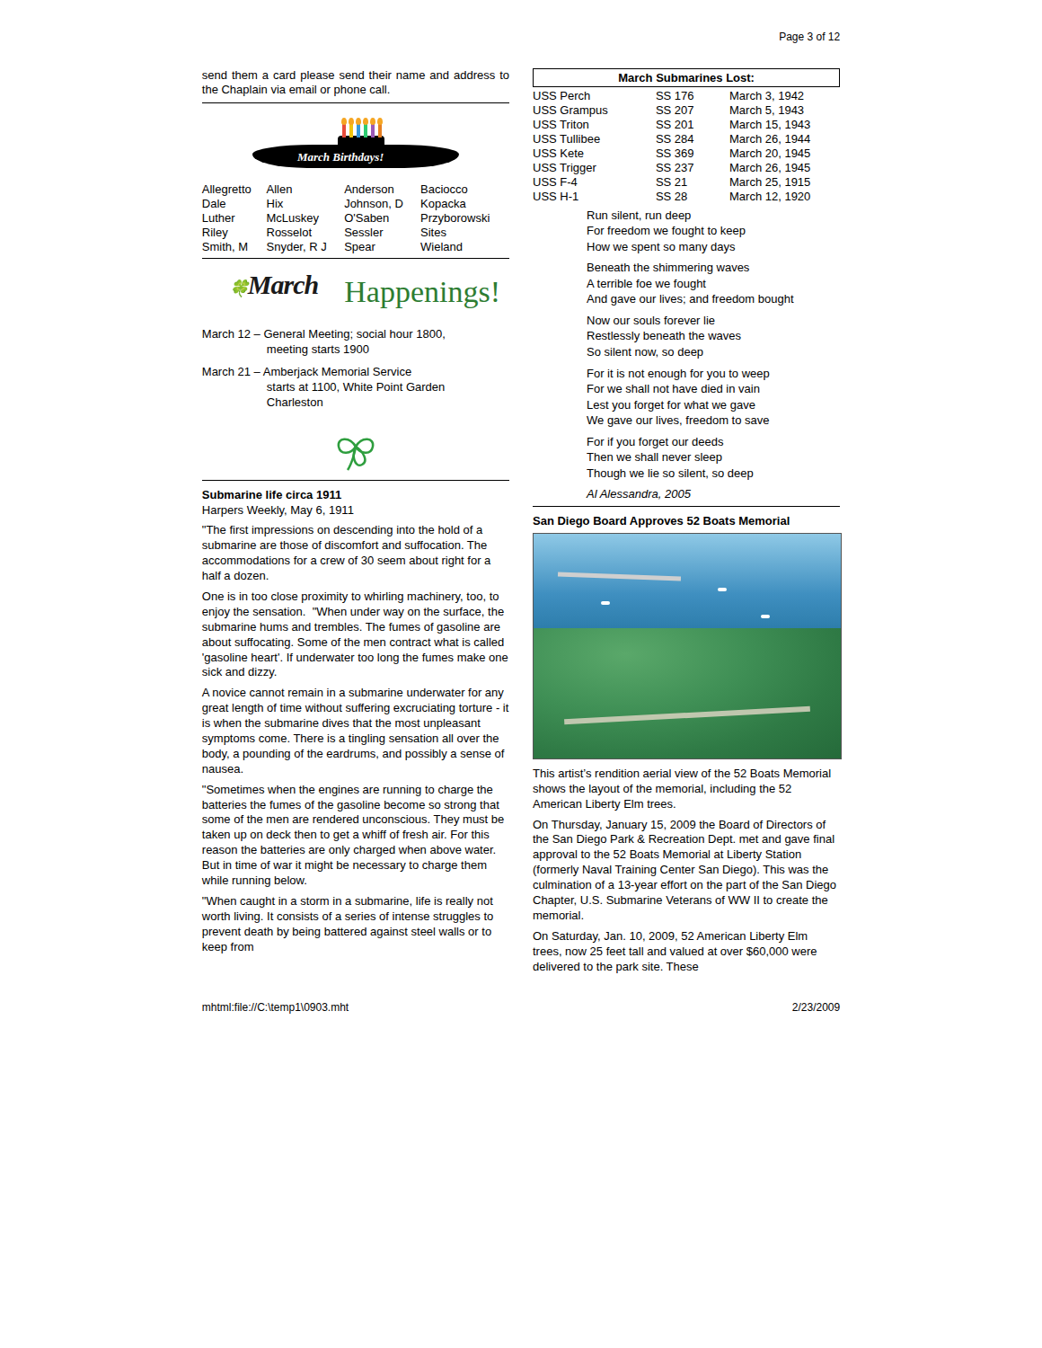Page 3 of 12
send them a card please send their name and address to the Chaplain via email or phone call.
March Birthdays!
| Allegretto | Allen | Anderson | Baciocco |
| Dale | Hix | Johnson, D | Kopacka |
| Luther | McLuskey | O'Saben | Przyborowski |
| Riley | Rosselot | Sessler | Sites |
| Smith, M | Snyder, R J | Spear | Wieland |
🍀March Happenings!
March 12 – General Meeting; social hour 1800, meeting starts 1900
March 21 – Amberjack Memorial Service starts at 1100, White Point Garden Charleston
Submarine life circa 1911
Harpers Weekly, May 6, 1911
"The first impressions on descending into the hold of a submarine are those of discomfort and suffocation. The accommodations for a crew of 30 seem about right for a half a dozen.
One is in too close proximity to whirling machinery, too, to enjoy the sensation. "When under way on the surface, the submarine hums and trembles. The fumes of gasoline are about suffocating. Some of the men contract what is called 'gasoline heart'. If underwater too long the fumes make one sick and dizzy.
A novice cannot remain in a submarine underwater for any great length of time without suffering excruciating torture - it is when the submarine dives that the most unpleasant symptoms come. There is a tingling sensation all over the body, a pounding of the eardrums, and possibly a sense of nausea.
"Sometimes when the engines are running to charge the batteries the fumes of the gasoline become so strong that some of the men are rendered unconscious. They must be taken up on deck then to get a whiff of fresh air. For this reason the batteries are only charged when above water. But in time of war it might be necessary to charge them while running below.
"When caught in a storm in a submarine, life is really not worth living. It consists of a series of intense struggles to prevent death by being battered against steel walls or to keep from
March Submarines Lost:
| USS Perch | SS 176 | March 3, 1942 |
| USS Grampus | SS 207 | March 5, 1943 |
| USS Triton | SS 201 | March 15, 1943 |
| USS Tullibee | SS 284 | March 26, 1944 |
| USS Kete | SS 369 | March 20, 1945 |
| USS Trigger | SS 237 | March 26, 1945 |
| USS F-4 | SS 21 | March 25, 1915 |
| USS H-1 | SS 28 | March 12, 1920 |
Run silent, run deep
For freedom we fought to keep
How we spent so many days
Beneath the shimmering waves
A terrible foe we fought
And gave our lives; and freedom bought
Now our souls forever lie
Restlessly beneath the waves
So silent now, so deep
For it is not enough for you to weep
For we shall not have died in vain
Lest you forget for what we gave
We gave our lives, freedom to save
For if you forget our deeds
Then we shall never sleep
Though we lie so silent, so deep
Al Alessandra, 2005
San Diego Board Approves 52 Boats Memorial
This artist’s rendition aerial view of the 52 Boats Memorial shows the layout of the memorial, including the 52 American Liberty Elm trees.
On Thursday, January 15, 2009 the Board of Directors of the San Diego Park & Recreation Dept. met and gave final approval to the 52 Boats Memorial at Liberty Station (formerly Naval Training Center San Diego). This was the culmination of a 13-year effort on the part of the San Diego Chapter, U.S. Submarine Veterans of WW II to create the memorial.
On Saturday, Jan. 10, 2009, 52 American Liberty Elm trees, now 25 feet tall and valued at over $60,000 were delivered to the park site. These
mhtml:file://C:\temp1\0903.mht
2/23/2009